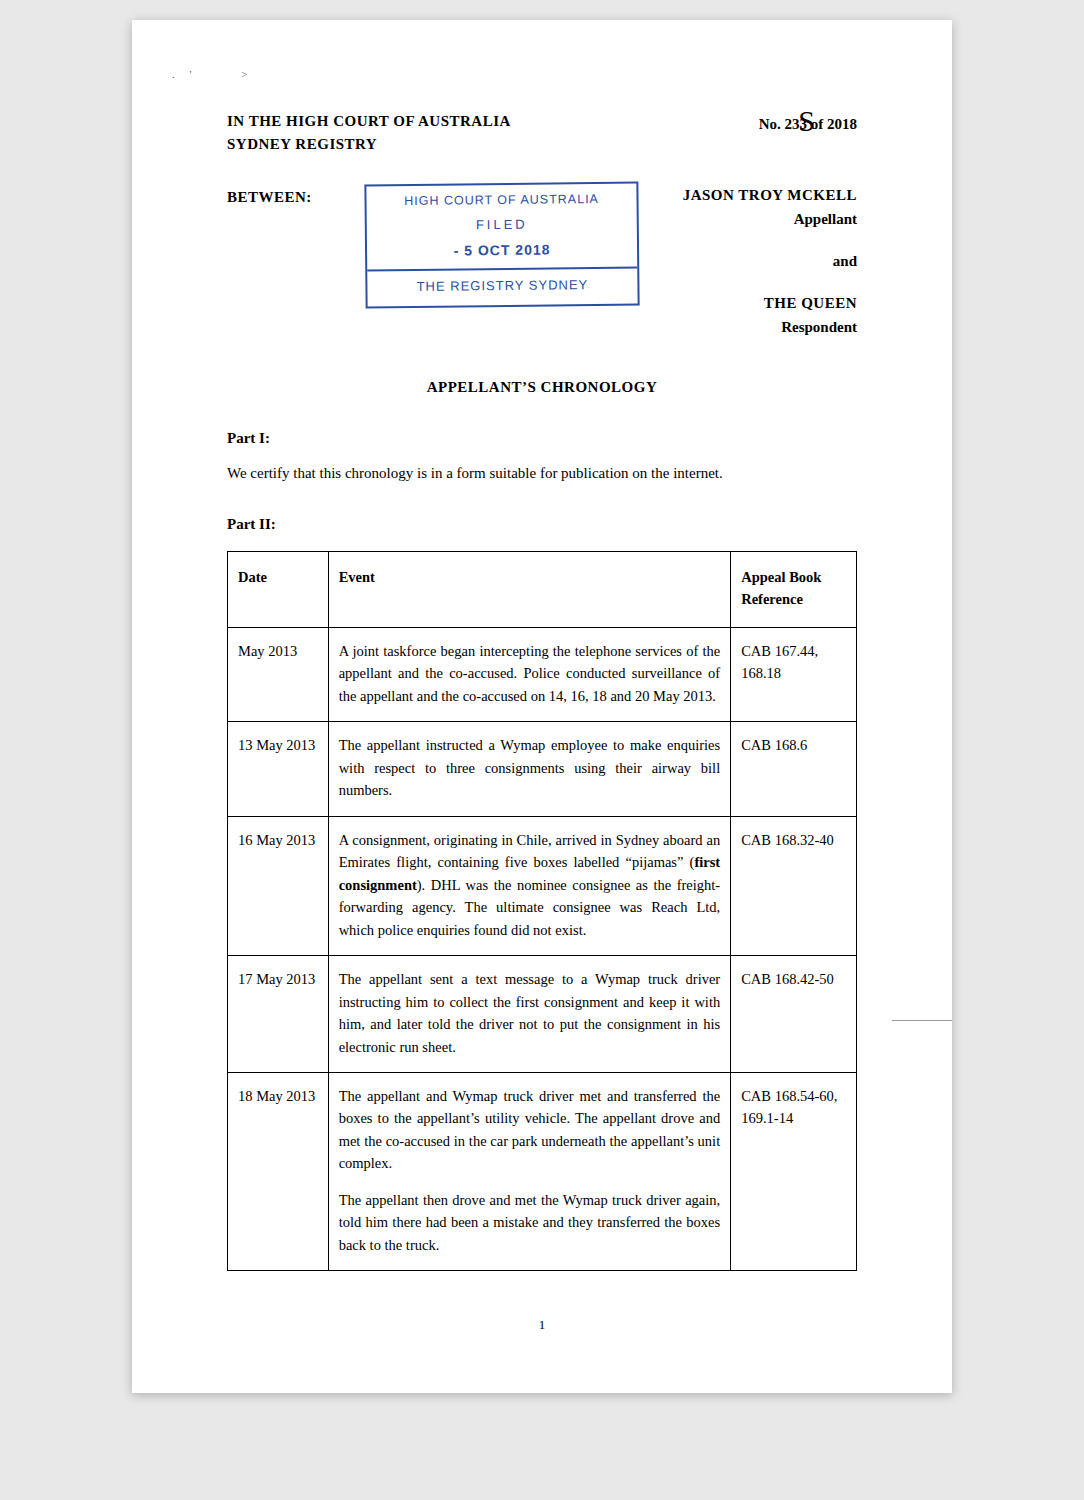. ' >
IN THE HIGH COURT OF AUSTRALIA
SYDNEY REGISTRY
S No. 233 of 2018
BETWEEN:
HIGH COURT OF AUSTRALIA
FILED
- 5 OCT 2018
THE REGISTRY SYDNEY
JASON TROY MCKELL
Appellant
and
THE QUEEN
Respondent
APPELLANT’S CHRONOLOGY
Part I:
We certify that this chronology is in a form suitable for publication on the internet.
Part II:
| Date | Event | Appeal Book Reference |
| --- | --- | --- |
| May 2013 | A joint taskforce began intercepting the telephone services of the appellant and the co-accused. Police conducted surveillance of the appellant and the co-accused on 14, 16, 18 and 20 May 2013. | CAB 167.44, 168.18 |
| 13 May 2013 | The appellant instructed a Wymap employee to make enquiries with respect to three consignments using their airway bill numbers. | CAB 168.6 |
| 16 May 2013 | A consignment, originating in Chile, arrived in Sydney aboard an Emirates flight, containing five boxes labelled “pijamas” ( first consignment ). DHL was the nominee consignee as the freight-forwarding agency. The ultimate consignee was Reach Ltd, which police enquiries found did not exist. | CAB 168.32-40 |
| 17 May 2013 | The appellant sent a text message to a Wymap truck driver instructing him to collect the first consignment and keep it with him, and later told the driver not to put the consignment in his electronic run sheet. | CAB 168.42-50 |
| 18 May 2013 | The appellant and Wymap truck driver met and transferred the boxes to the appellant’s utility vehicle. The appellant drove and met the co-accused in the car park underneath the appellant’s unit complex. The appellant then drove and met the Wymap truck driver again, told him there had been a mistake and they transferred the boxes back to the truck. | CAB 168.54-60, 169.1-14 |
1